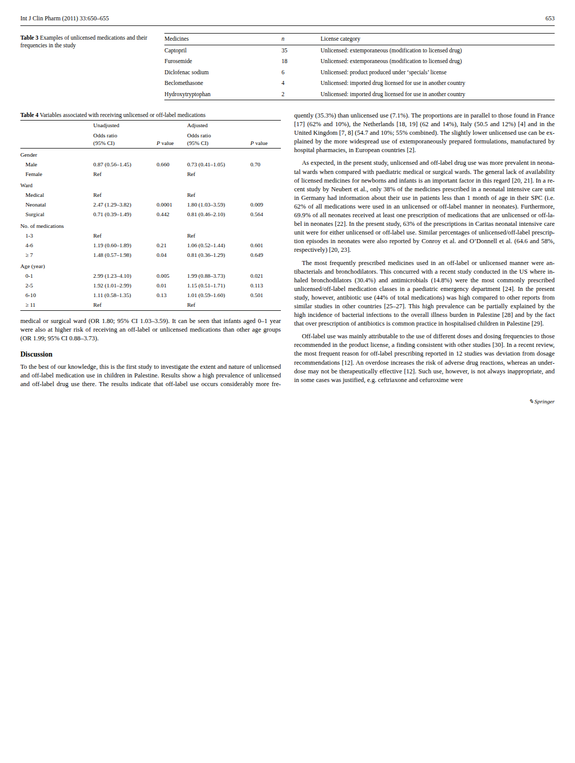Int J Clin Pharm (2011) 33:650–655
653
Table 3 Examples of unlicensed medications and their frequencies in the study
| Medicines | n | License category |
| --- | --- | --- |
| Captopril | 35 | Unlicensed: extemporaneous (modification to licensed drug) |
| Furosemide | 18 | Unlicensed: extemporaneous (modification to licensed drug) |
| Diclofenac sodium | 6 | Unlicensed: product produced under ‘specials’ license |
| Beclomethasone | 4 | Unlicensed: imported drug licensed for use in another country |
| Hydroxytryptophan | 2 | Unlicensed: imported drug licensed for use in another country |
Table 4 Variables associated with receiving unlicensed or off-label medications
| | Unadjusted | Adjusted |
| --- | --- | --- |
| | Odds ratio (95% CI) | P value | Odds ratio (95% CI) | P value |
| Gender |
| Male | 0.87 (0.56–1.45) | 0.660 | 0.73 (0.41–1.05) | 0.70 |
| Female | Ref | | Ref | |
| Ward |
| Medical | Ref | | Ref | |
| Neonatal | 2.47 (1.29–3.82) | 0.0001 | 1.80 (1.03–3.59) | 0.009 |
| Surgical | 0.71 (0.39–1.49) | 0.442 | 0.81 (0.46–2.10) | 0.564 |
| No. of medications |
| 1-3 | Ref | | Ref | |
| 4-6 | 1.19 (0.60–1.89) | 0.21 | 1.06 (0.52–1.44) | 0.601 |
| ≥ 7 | 1.48 (0.57–1.98) | 0.04 | 0.81 (0.36–1.29) | 0.649 |
| Age (year) |
| 0-1 | 2.99 (1.23–4.10) | 0.005 | 1.99 (0.88–3.73) | 0.021 |
| 2-5 | 1.92 (1.01–2.99) | 0.01 | 1.15 (0.51–1.71) | 0.113 |
| 6-10 | 1.11 (0.58–1.35) | 0.13 | 1.01 (0.59–1.60) | 0.501 |
| ≥ 11 | Ref | | Ref | |
medical or surgical ward (OR 1.80; 95% CI 1.03–3.59). It can be seen that infants aged 0–1 year were also at higher risk of receiving an off-label or unlicensed medications than other age groups (OR 1.99; 95% CI 0.88–3.73).
Discussion
To the best of our knowledge, this is the first study to investigate the extent and nature of unlicensed and off-label medication use in children in Palestine. Results show a high prevalence of unlicensed and off-label drug use there. The results indicate that off-label use occurs considerably more frequently (35.3%) than unlicensed use (7.1%). The proportions are in parallel to those found in France [17] (62% and 10%), the Netherlands [18, 19] (62 and 14%), Italy (50.5 and 12%) [4] and in the United Kingdom [7, 8] (54.7 and 10%; 55% combined). The slightly lower unlicensed use can be explained by the more widespread use of extemporaneously prepared formulations, manufactured by hospital pharmacies, in European countries [2].
As expected, in the present study, unlicensed and off-label drug use was more prevalent in neonatal wards when compared with paediatric medical or surgical wards. The general lack of availability of licensed medicines for newborns and infants is an important factor in this regard [20, 21]. In a recent study by Neubert et al., only 38% of the medicines prescribed in a neonatal intensive care unit in Germany had information about their use in patients less than 1 month of age in their SPC (i.e. 62% of all medications were used in an unlicensed or off-label manner in neonates). Furthermore, 69.9% of all neonates received at least one prescription of medications that are unlicensed or off-label in neonates [22]. In the present study, 63% of the prescriptions in Caritas neonatal intensive care unit were for either unlicensed or off-label use. Similar percentages of unlicensed/off-label prescription episodes in neonates were also reported by Conroy et al. and O’Donnell et al. (64.6 and 58%, respectively) [20, 23].
The most frequently prescribed medicines used in an off-label or unlicensed manner were antibacterials and bronchodilators. This concurred with a recent study conducted in the US where inhaled bronchodilators (30.4%) and antimicrobials (14.8%) were the most commonly prescribed unlicensed/off-label medication classes in a paediatric emergency department [24]. In the present study, however, antibiotic use (44% of total medications) was high compared to other reports from similar studies in other countries [25–27]. This high prevalence can be partially explained by the high incidence of bacterial infections to the overall illness burden in Palestine [28] and by the fact that over prescription of antibiotics is common practice in hospitalised children in Palestine [29].
Off-label use was mainly attributable to the use of different doses and dosing frequencies to those recommended in the product license, a finding consistent with other studies [30]. In a recent review, the most frequent reason for off-label prescribing reported in 12 studies was deviation from dosage recommendations [12]. An overdose increases the risk of adverse drug reactions, whereas an underdose may not be therapeutically effective [12]. Such use, however, is not always inappropriate, and in some cases was justified, e.g. ceftriaxone and cefuroxime were
✎ Springer